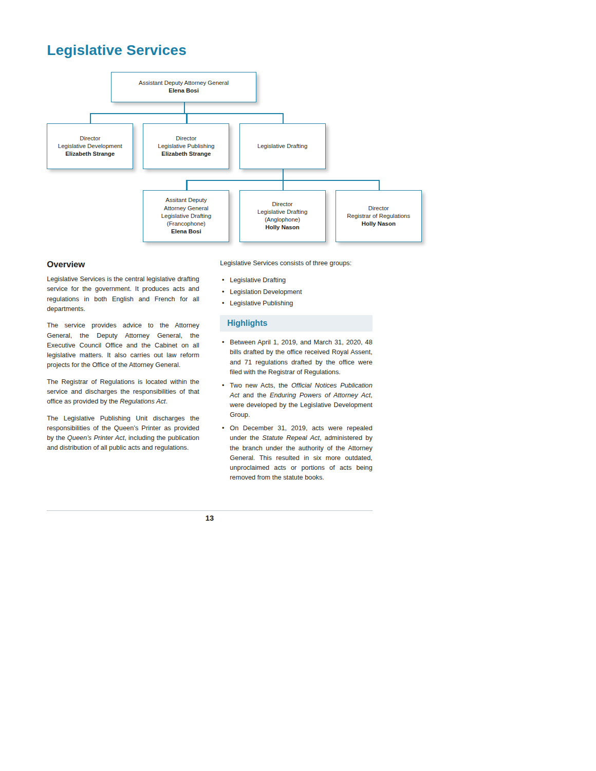Legislative Services
Assistant Deputy Attorney General
Elena Bosi
Director
Legislative Development
Elizabeth Strange
Director
Legislative Publishing
Elizabeth Strange
Legislative Drafting
Assitant Deputy
Attorney General
Legislative Drafting
(Francophone)
Elena Bosi
Director
Legislative Drafting
(Anglophone)
Holly Nason
Director
Registrar of Regulations
Holly Nason
Overview
Legislative Services is the central legislative drafting service for the government. It produces acts and regulations in both English and French for all departments.
The service provides advice to the Attorney General, the Deputy Attorney General, the Executive Council Office and the Cabinet on all legislative matters. It also carries out law reform projects for the Office of the Attorney General.
The Registrar of Regulations is located within the service and discharges the responsibilities of that office as provided by the Regulations Act.
The Legislative Publishing Unit discharges the responsibilities of the Queen’s Printer as provided by the Queen’s Printer Act, including the publication and distribution of all public acts and regulations.
Legislative Services consists of three groups:
Legislative Drafting
Legislation Development
Legislative Publishing
Highlights
Between April 1, 2019, and March 31, 2020, 48 bills drafted by the office received Royal Assent, and 71 regulations drafted by the office were filed with the Registrar of Regulations.
Two new Acts, the Official Notices Publication Act and the Enduring Powers of Attorney Act, were developed by the Legislative Development Group.
On December 31, 2019, acts were repealed under the Statute Repeal Act, administered by the branch under the authority of the Attorney General. This resulted in six more outdated, unproclaimed acts or portions of acts being removed from the statute books.
13